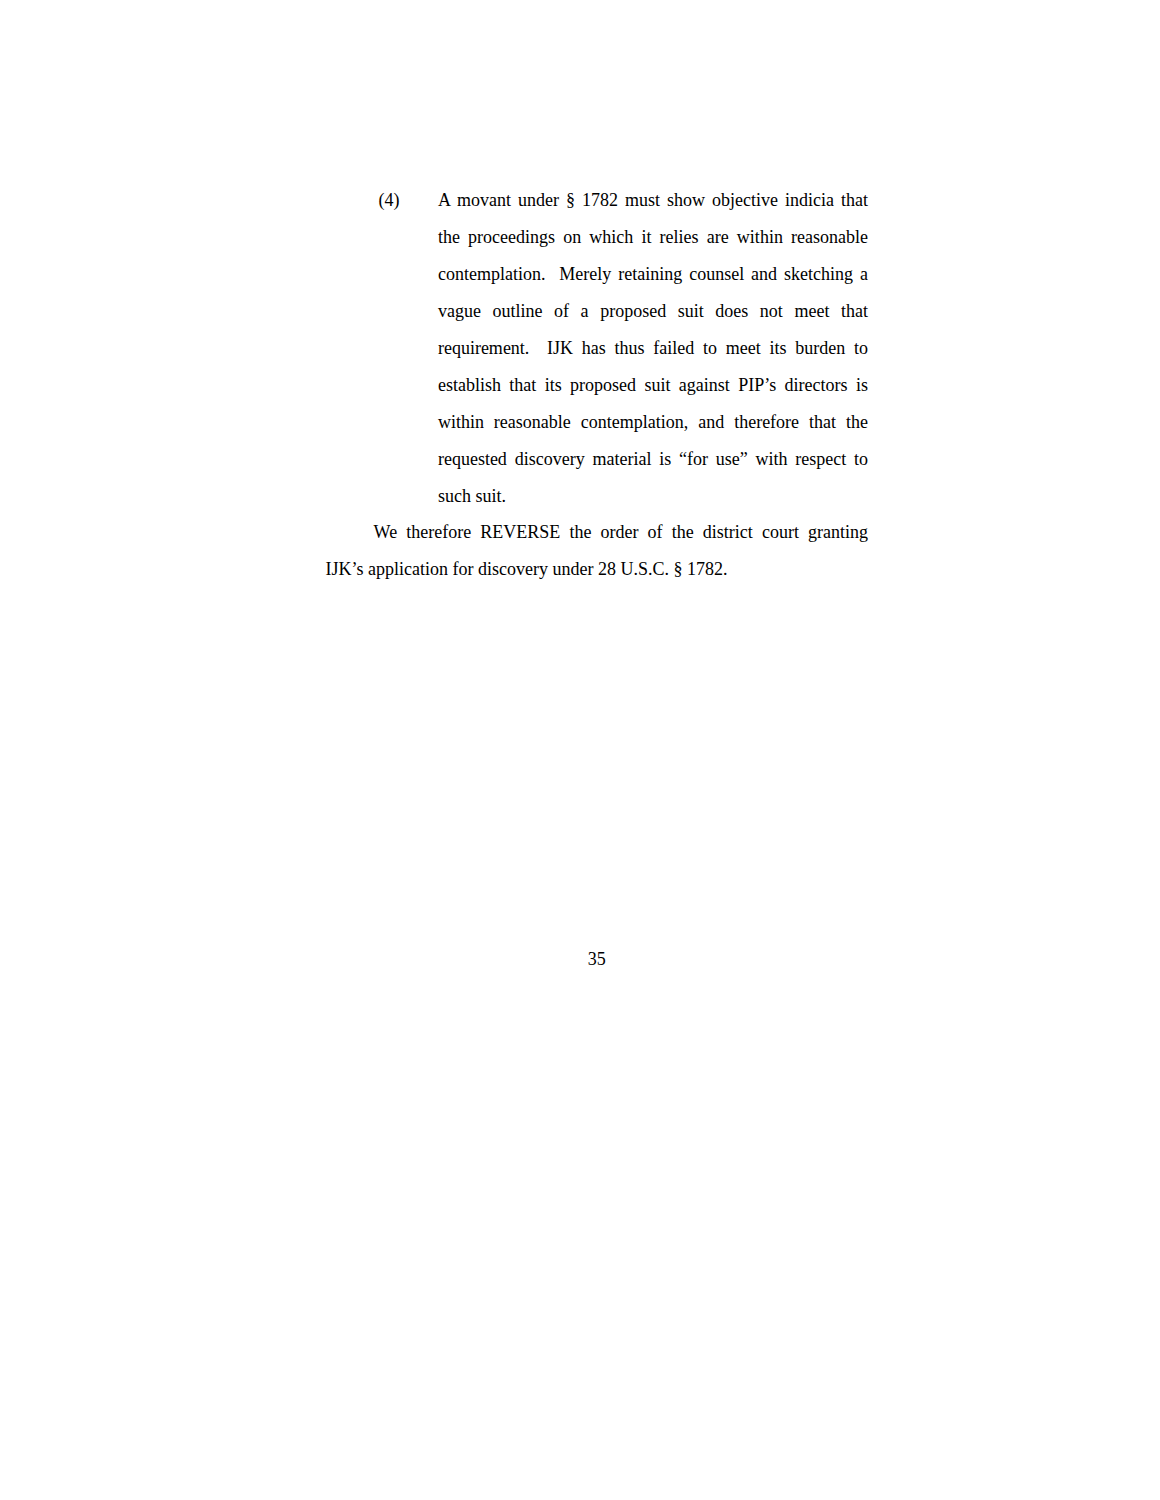(4)
A movant under § 1782 must show objective indicia that the proceedings on which it relies are within reasonable contemplation. Merely retaining counsel and sketching a vague outline of a proposed suit does not meet that requirement. IJK has thus failed to meet its burden to establish that its proposed suit against PIP’s directors is within reasonable contemplation, and therefore that the requested discovery material is “for use” with respect to such suit.
We therefore REVERSE the order of the district court granting IJK’s application for discovery under 28 U.S.C. § 1782.
35